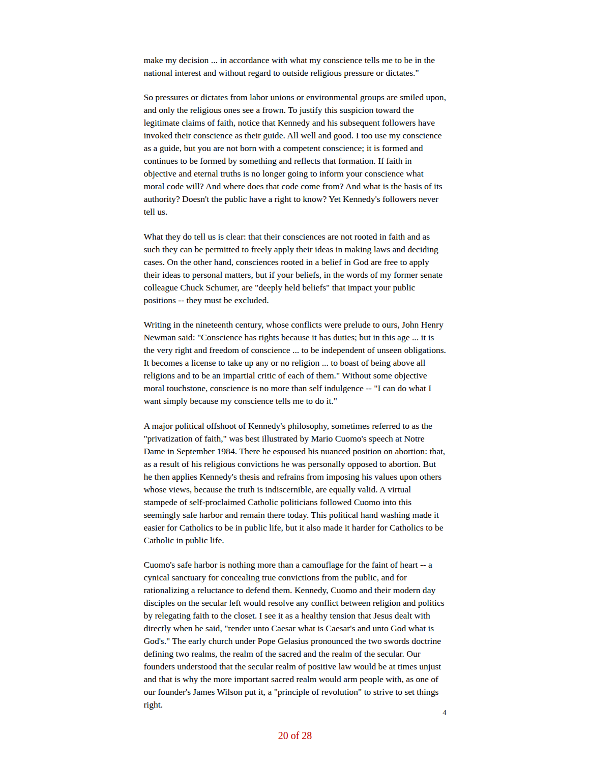make my decision ... in accordance with what my conscience tells me to be in the national interest and without regard to outside religious pressure or dictates."
So pressures or dictates from labor unions or environmental groups are smiled upon, and only the religious ones see a frown. To justify this suspicion toward the legitimate claims of faith, notice that Kennedy and his subsequent followers have invoked their conscience as their guide. All well and good. I too use my conscience as a guide, but you are not born with a competent conscience; it is formed and continues to be formed by something and reflects that formation. If faith in objective and eternal truths is no longer going to inform your conscience what moral code will? And where does that code come from? And what is the basis of its authority? Doesn't the public have a right to know? Yet Kennedy's followers never tell us.
What they do tell us is clear: that their consciences are not rooted in faith and as such they can be permitted to freely apply their ideas in making laws and deciding cases. On the other hand, consciences rooted in a belief in God are free to apply their ideas to personal matters, but if your beliefs, in the words of my former senate colleague Chuck Schumer, are "deeply held beliefs" that impact your public positions -- they must be excluded.
Writing in the nineteenth century, whose conflicts were prelude to ours, John Henry Newman said: "Conscience has rights because it has duties; but in this age ... it is the very right and freedom of conscience ... to be independent of unseen obligations. It becomes a license to take up any or no religion ... to boast of being above all religions and to be an impartial critic of each of them." Without some objective moral touchstone, conscience is no more than self indulgence -- "I can do what I want simply because my conscience tells me to do it."
A major political offshoot of Kennedy's philosophy, sometimes referred to as the "privatization of faith," was best illustrated by Mario Cuomo's speech at Notre Dame in September 1984. There he espoused his nuanced position on abortion: that, as a result of his religious convictions he was personally opposed to abortion. But he then applies Kennedy's thesis and refrains from imposing his values upon others whose views, because the truth is indiscernible, are equally valid. A virtual stampede of self-proclaimed Catholic politicians followed Cuomo into this seemingly safe harbor and remain there today. This political hand washing made it easier for Catholics to be in public life, but it also made it harder for Catholics to be Catholic in public life.
Cuomo's safe harbor is nothing more than a camouflage for the faint of heart -- a cynical sanctuary for concealing true convictions from the public, and for rationalizing a reluctance to defend them. Kennedy, Cuomo and their modern day disciples on the secular left would resolve any conflict between religion and politics by relegating faith to the closet. I see it as a healthy tension that Jesus dealt with directly when he said, "render unto Caesar what is Caesar's and unto God what is God's." The early church under Pope Gelasius pronounced the two swords doctrine defining two realms, the realm of the sacred and the realm of the secular. Our founders understood that the secular realm of positive law would be at times unjust and that is why the more important sacred realm would arm people with, as one of our founder's James Wilson put it, a "principle of revolution" to strive to set things right.
4
20 of 28